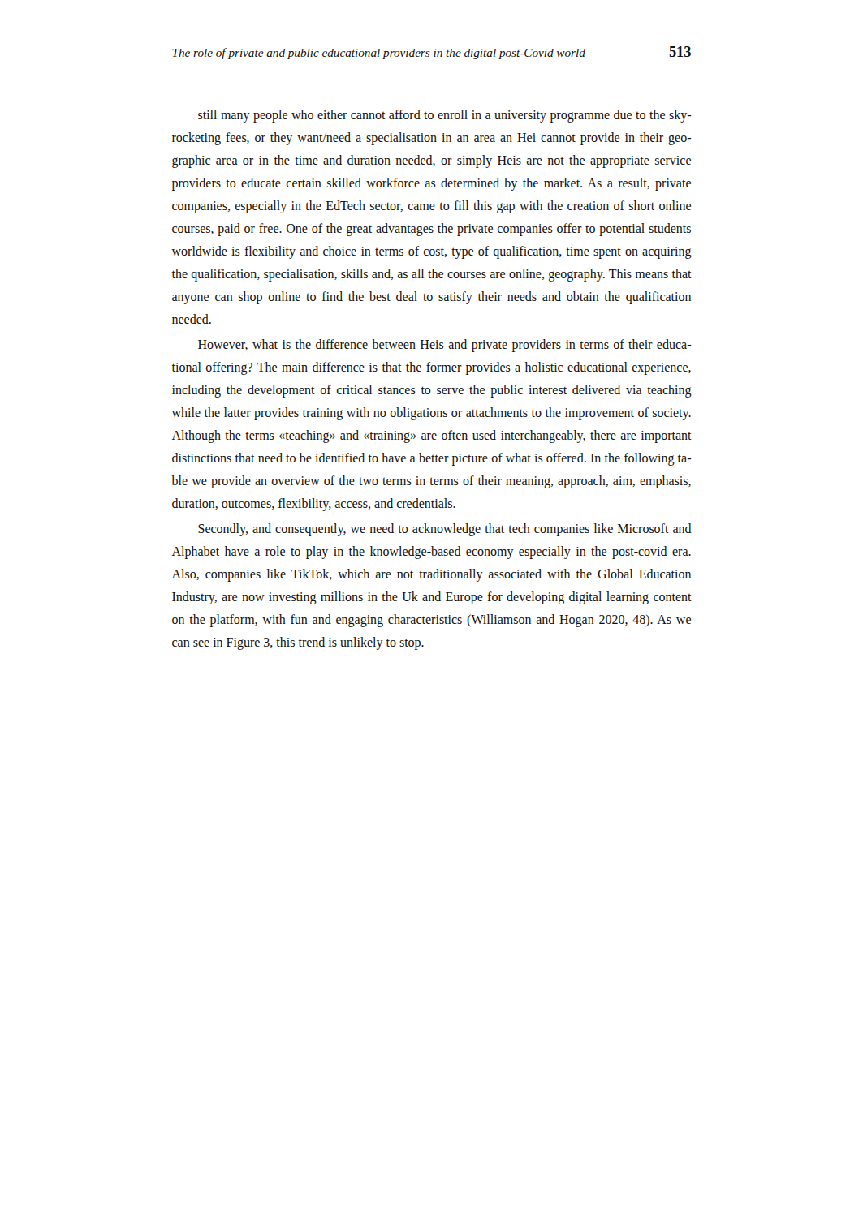The role of private and public educational providers in the digital post-Covid world 513
still many people who either cannot afford to enroll in a university programme due to the sky-rocketing fees, or they want/need a specialisation in an area an Hei cannot provide in their geographic area or in the time and duration needed, or simply Heis are not the appropriate service providers to educate certain skilled workforce as determined by the market. As a result, private companies, especially in the EdTech sector, came to fill this gap with the creation of short online courses, paid or free. One of the great advantages the private companies offer to potential students worldwide is flexibility and choice in terms of cost, type of qualification, time spent on acquiring the qualification, specialisation, skills and, as all the courses are online, geography. This means that anyone can shop online to find the best deal to satisfy their needs and obtain the qualification needed.
However, what is the difference between Heis and private providers in terms of their educational offering? The main difference is that the former provides a holistic educational experience, including the development of critical stances to serve the public interest delivered via teaching while the latter provides training with no obligations or attachments to the improvement of society. Although the terms «teaching» and «training» are often used interchangeably, there are important distinctions that need to be identified to have a better picture of what is offered. In the following table we provide an overview of the two terms in terms of their meaning, approach, aim, emphasis, duration, outcomes, flexibility, access, and credentials.
Secondly, and consequently, we need to acknowledge that tech companies like Microsoft and Alphabet have a role to play in the knowledge-based economy especially in the post-covid era. Also, companies like TikTok, which are not traditionally associated with the Global Education Industry, are now investing millions in the Uk and Europe for developing digital learning content on the platform, with fun and engaging characteristics (Williamson and Hogan 2020, 48). As we can see in Figure 3, this trend is unlikely to stop.